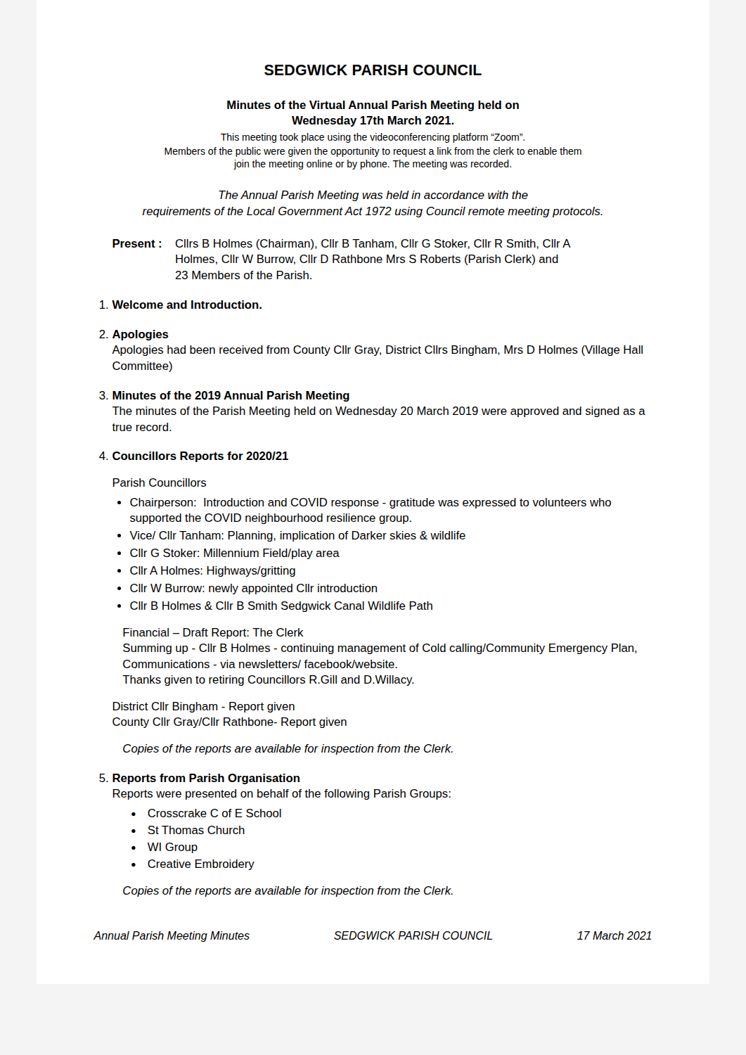SEDGWICK PARISH COUNCIL
Minutes of the Virtual Annual Parish Meeting held on
Wednesday 17th March 2021.
This meeting took place using the videoconferencing platform “Zoom”.
Members of the public were given the opportunity to request a link from the clerk to enable them
join the meeting online or by phone. The meeting was recorded.
The Annual Parish Meeting was held in accordance with the
requirements of the Local Government Act 1972 using Council remote meeting protocols.
Present :
Cllrs B Holmes (Chairman), Cllr B Tanham, Cllr G Stoker, Cllr R Smith, Cllr A Holmes, Cllr W Burrow, Cllr D Rathbone Mrs S Roberts (Parish Clerk) and 23 Members of the Parish.
Welcome and Introduction.
Apologies
Apologies had been received from County Cllr Gray, District Cllrs Bingham, Mrs D Holmes (Village Hall Committee)
Minutes of the 2019 Annual Parish Meeting
The minutes of the Parish Meeting held on Wednesday 20 March 2019 were approved and signed as a true record.
Councillors Reports for 2020/21
Parish Councillors
Chairperson: Introduction and COVID response - gratitude was expressed to volunteers who supported the COVID neighbourhood resilience group.
Vice/ Cllr Tanham: Planning, implication of Darker skies & wildlife
Cllr G Stoker: Millennium Field/play area
Cllr A Holmes: Highways/gritting
Cllr W Burrow: newly appointed Cllr introduction
Cllr B Holmes & Cllr B Smith Sedgwick Canal Wildlife Path
Financial – Draft Report: The Clerk
Summing up - Cllr B Holmes - continuing management of Cold calling/Community Emergency Plan, Communications - via newsletters/ facebook/website.
Thanks given to retiring Councillors R.Gill and D.Willacy.
District Cllr Bingham - Report given
County Cllr Gray/Cllr Rathbone- Report given
Copies of the reports are available for inspection from the Clerk.
Reports from Parish Organisation
Reports were presented on behalf of the following Parish Groups:
Crosscrake C of E School
St Thomas Church
WI Group
Creative Embroidery
Copies of the reports are available for inspection from the Clerk.
Annual Parish Meeting Minutes SEDGWICK PARISH COUNCIL 17 March 2021